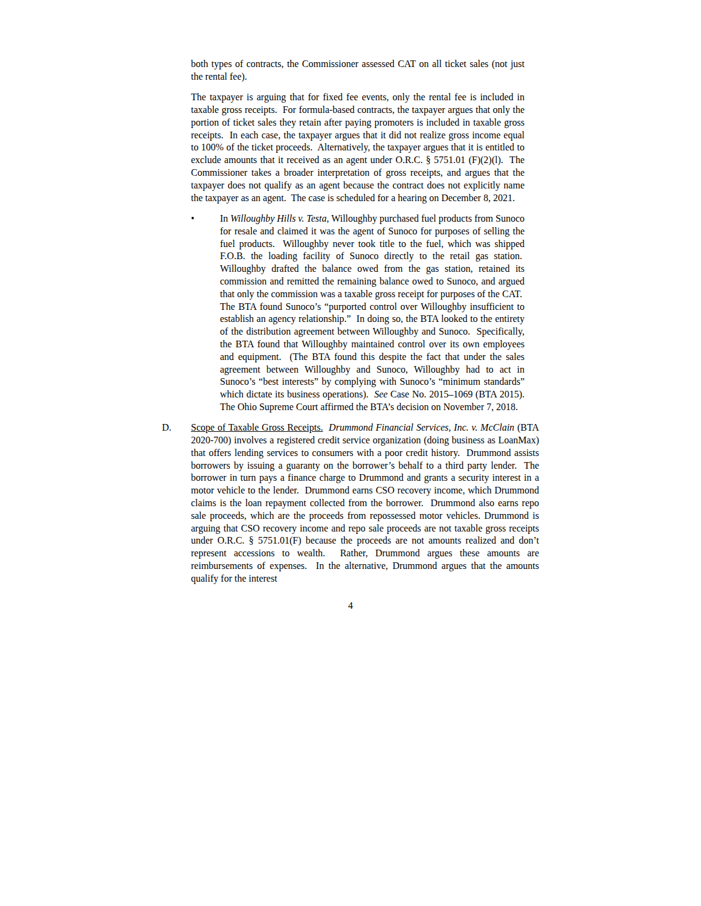both types of contracts, the Commissioner assessed CAT on all ticket sales (not just the rental fee).
The taxpayer is arguing that for fixed fee events, only the rental fee is included in taxable gross receipts. For formula-based contracts, the taxpayer argues that only the portion of ticket sales they retain after paying promoters is included in taxable gross receipts. In each case, the taxpayer argues that it did not realize gross income equal to 100% of the ticket proceeds. Alternatively, the taxpayer argues that it is entitled to exclude amounts that it received as an agent under O.R.C. § 5751.01 (F)(2)(l). The Commissioner takes a broader interpretation of gross receipts, and argues that the taxpayer does not qualify as an agent because the contract does not explicitly name the taxpayer as an agent. The case is scheduled for a hearing on December 8, 2021.
•
In Willoughby Hills v. Testa, Willoughby purchased fuel products from Sunoco for resale and claimed it was the agent of Sunoco for purposes of selling the fuel products. Willoughby never took title to the fuel, which was shipped F.O.B. the loading facility of Sunoco directly to the retail gas station. Willoughby drafted the balance owed from the gas station, retained its commission and remitted the remaining balance owed to Sunoco, and argued that only the commission was a taxable gross receipt for purposes of the CAT. The BTA found Sunoco’s “purported control over Willoughby insufficient to establish an agency relationship.” In doing so, the BTA looked to the entirety of the distribution agreement between Willoughby and Sunoco. Specifically, the BTA found that Willoughby maintained control over its own employees and equipment. (The BTA found this despite the fact that under the sales agreement between Willoughby and Sunoco, Willoughby had to act in Sunoco’s “best interests” by complying with Sunoco’s “minimum standards” which dictate its business operations). See Case No. 2015–1069 (BTA 2015). The Ohio Supreme Court affirmed the BTA’s decision on November 7, 2018.
D.
Scope of Taxable Gross Receipts. Drummond Financial Services, Inc. v. McClain (BTA 2020-700) involves a registered credit service organization (doing business as LoanMax) that offers lending services to consumers with a poor credit history. Drummond assists borrowers by issuing a guaranty on the borrower’s behalf to a third party lender. The borrower in turn pays a finance charge to Drummond and grants a security interest in a motor vehicle to the lender. Drummond earns CSO recovery income, which Drummond claims is the loan repayment collected from the borrower. Drummond also earns repo sale proceeds, which are the proceeds from repossessed motor vehicles. Drummond is arguing that CSO recovery income and repo sale proceeds are not taxable gross receipts under O.R.C. § 5751.01(F) because the proceeds are not amounts realized and don’t represent accessions to wealth. Rather, Drummond argues these amounts are reimbursements of expenses. In the alternative, Drummond argues that the amounts qualify for the interest
4